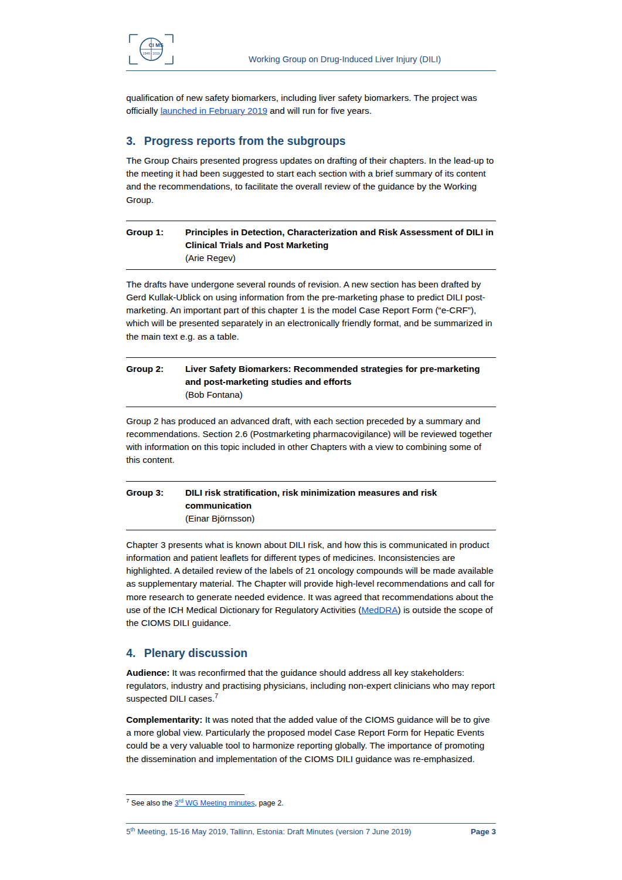CI MS 1949 · 2019
Working Group on Drug-Induced Liver Injury (DILI)
qualification of new safety biomarkers, including liver safety biomarkers. The project was officially launched in February 2019 and will run for five years.
3. Progress reports from the subgroups
The Group Chairs presented progress updates on drafting of their chapters. In the lead-up to the meeting it had been suggested to start each section with a brief summary of its content and the recommendations, to facilitate the overall review of the guidance by the Working Group.
| Group 1: | Principles in Detection, Characterization and Risk Assessment of DILI in Clinical Trials and Post Marketing (Arie Regev) |
The drafts have undergone several rounds of revision. A new section has been drafted by Gerd Kullak-Ublick on using information from the pre-marketing phase to predict DILI post-marketing. An important part of this chapter 1 is the model Case Report Form (“e-CRF”), which will be presented separately in an electronically friendly format, and be summarized in the main text e.g. as a table.
| Group 2: | Liver Safety Biomarkers: Recommended strategies for pre-marketing and post-marketing studies and efforts (Bob Fontana) |
Group 2 has produced an advanced draft, with each section preceded by a summary and recommendations. Section 2.6 (Postmarketing pharmacovigilance) will be reviewed together with information on this topic included in other Chapters with a view to combining some of this content.
| Group 3: | DILI risk stratification, risk minimization measures and risk communication (Einar Björnsson) |
Chapter 3 presents what is known about DILI risk, and how this is communicated in product information and patient leaflets for different types of medicines. Inconsistencies are highlighted. A detailed review of the labels of 21 oncology compounds will be made available as supplementary material. The Chapter will provide high-level recommendations and call for more research to generate needed evidence. It was agreed that recommendations about the use of the ICH Medical Dictionary for Regulatory Activities (MedDRA) is outside the scope of the CIOMS DILI guidance.
4. Plenary discussion
Audience: It was reconfirmed that the guidance should address all key stakeholders: regulators, industry and practising physicians, including non-expert clinicians who may report suspected DILI cases.7
Complementarity: It was noted that the added value of the CIOMS guidance will be to give a more global view. Particularly the proposed model Case Report Form for Hepatic Events could be a very valuable tool to harmonize reporting globally. The importance of promoting the dissemination and implementation of the CIOMS DILI guidance was re-emphasized.
7 See also the 3rd WG Meeting minutes, page 2.
5th Meeting, 15-16 May 2019, Tallinn, Estonia: Draft Minutes (version 7 June 2019)
Page 3